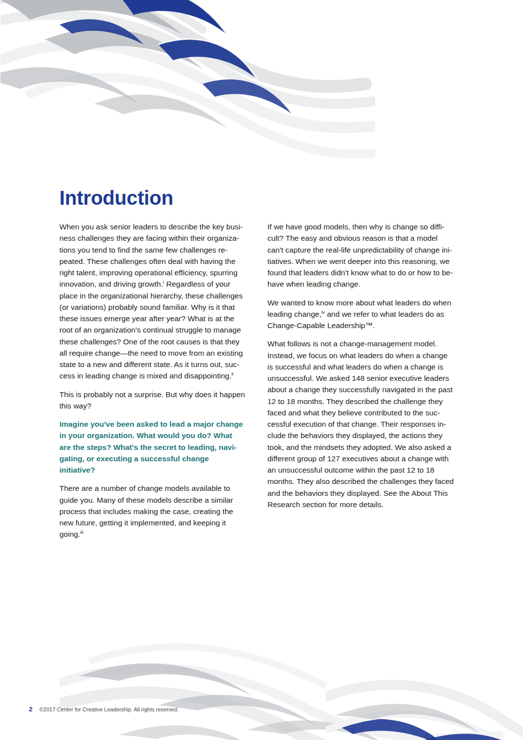Introduction
When you ask senior leaders to describe the key business challenges they are facing within their organizations you tend to find the same few challenges repeated. These challenges often deal with having the right talent, improving operational efficiency, spurring innovation, and driving growth.i Regardless of your place in the organizational hierarchy, these challenges (or variations) probably sound familiar. Why is it that these issues emerge year after year? What is at the root of an organization's continual struggle to manage these challenges? One of the root causes is that they all require change—the need to move from an existing state to a new and different state. As it turns out, success in leading change is mixed and disappointing.ii
This is probably not a surprise. But why does it happen this way?
Imagine you've been asked to lead a major change in your organization. What would you do? What are the steps? What's the secret to leading, navigating, or executing a successful change initiative?
There are a number of change models available to guide you. Many of these models describe a similar process that includes making the case, creating the new future, getting it implemented, and keeping it going.iii
If we have good models, then why is change so difficult? The easy and obvious reason is that a model can't capture the real-life unpredictability of change initiatives. When we went deeper into this reasoning, we found that leaders didn't know what to do or how to behave when leading change.
We wanted to know more about what leaders do when leading change,iv and we refer to what leaders do as Change-Capable Leadership™.
What follows is not a change-management model. Instead, we focus on what leaders do when a change is successful and what leaders do when a change is unsuccessful. We asked 148 senior executive leaders about a change they successfully navigated in the past 12 to 18 months. They described the challenge they faced and what they believe contributed to the successful execution of that change. Their responses include the behaviors they displayed, the actions they took, and the mindsets they adopted. We also asked a different group of 127 executives about a change with an unsuccessful outcome within the past 12 to 18 months. They also described the challenges they faced and the behaviors they displayed. See the About This Research section for more details.
2 ©2017 Center for Creative Leadership. All rights reserved.